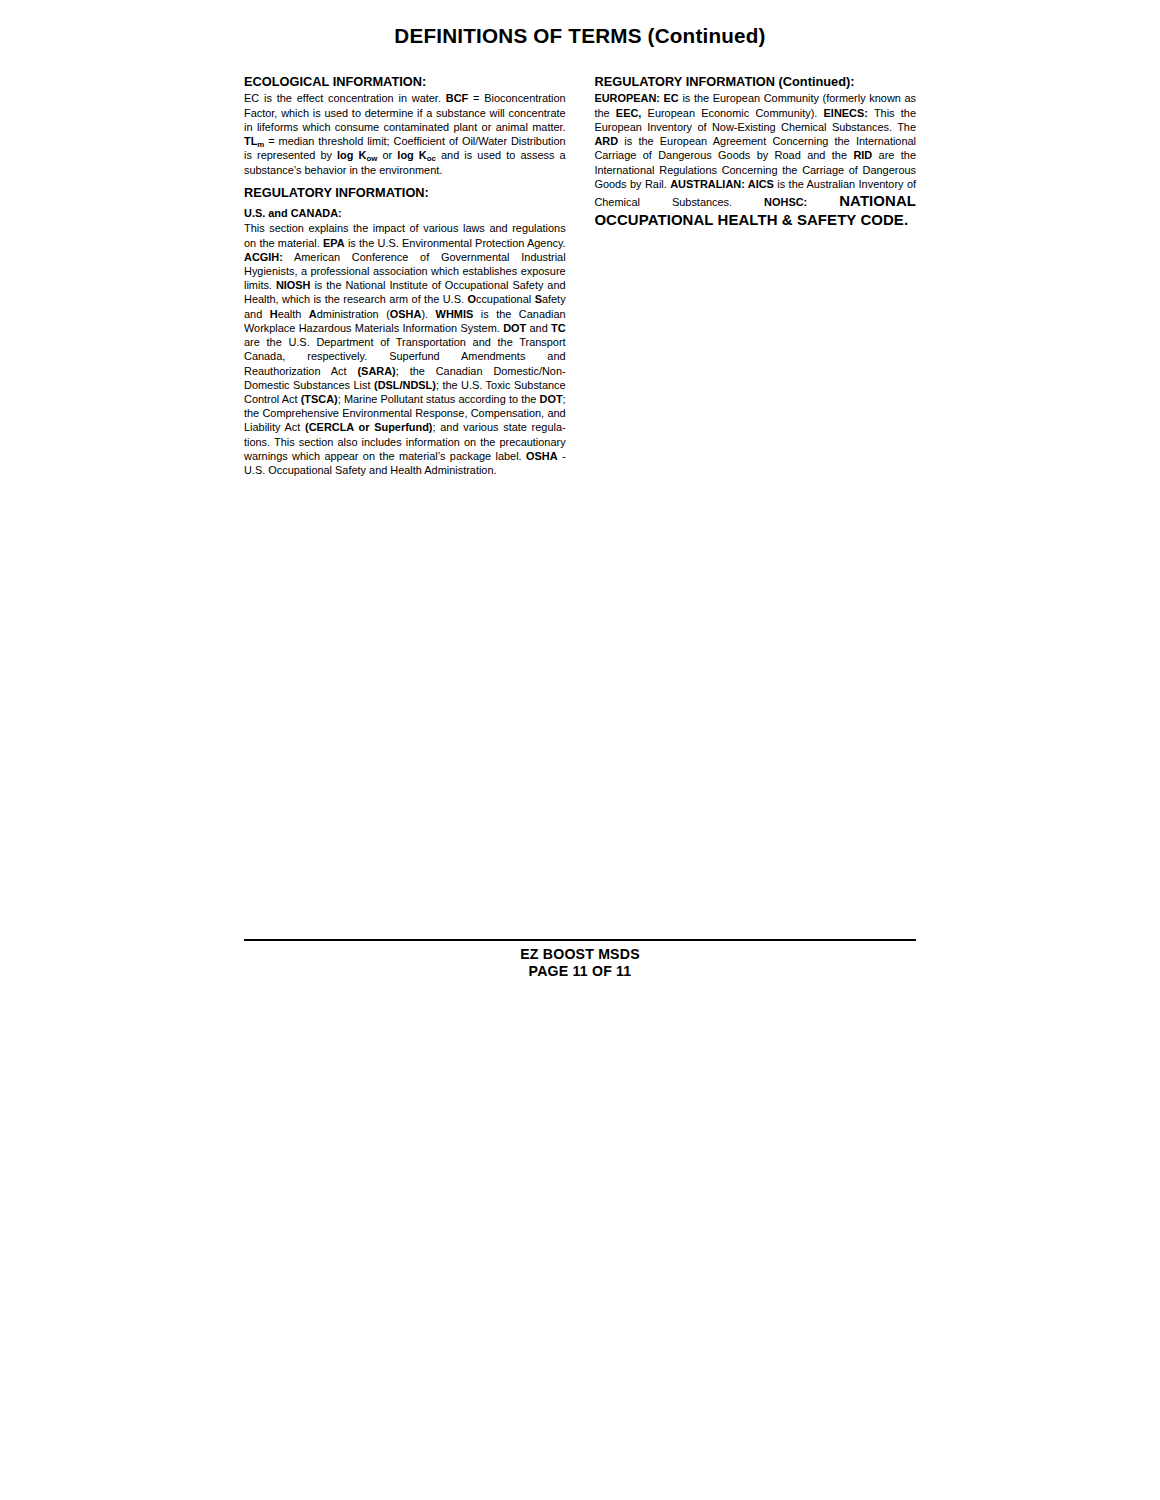DEFINITIONS OF TERMS (Continued)
ECOLOGICAL INFORMATION:
EC is the effect concentration in water. BCF = Bioconcentration Factor, which is used to determine if a substance will concentrate in lifeforms which consume contaminated plant or animal matter. TLm = median threshold limit; Coefficient of Oil/Water Distribution is represented by log Kow or log Koc and is used to assess a substance’s behavior in the environment.
REGULATORY INFORMATION:
U.S. and CANADA:
This section explains the impact of various laws and regulations on the material. EPA is the U.S. Environmental Protection Agency. ACGIH: American Conference of Governmental Industrial Hygienists, a professional association which establishes exposure limits. NIOSH is the National Institute of Occupational Safety and Health, which is the research arm of the U.S. Occupational Safety and Health Administration (OSHA). WHMIS is the Canadian Workplace Hazardous Materials Information System. DOT and TC are the U.S. Department of Transportation and the Transport Canada, respectively. Superfund Amendments and Reauthorization Act (SARA); the Canadian Domestic/Non-Domestic Substances List (DSL/NDSL); the U.S. Toxic Substance Control Act (TSCA); Marine Pollutant status according to the DOT; the Comprehensive Environmental Response, Compensation, and Liability Act (CERCLA or Superfund); and various state regulations. This section also includes information on the precautionary warnings which appear on the material’s package label. OSHA - U.S. Occupational Safety and Health Administration.
REGULATORY INFORMATION (Continued):
EUROPEAN: EC is the European Community (formerly known as the EEC, European Economic Community). EINECS: This the European Inventory of Now-Existing Chemical Substances. The ARD is the European Agreement Concerning the International Carriage of Dangerous Goods by Road and the RID are the International Regulations Concerning the Carriage of Dangerous Goods by Rail. AUSTRALIAN: AICS is the Australian Inventory of Chemical Substances. NOHSC: NATIONAL OCCUPATIONAL HEALTH & SAFETY CODE.
EZ BOOST MSDS PAGE 11 OF 11